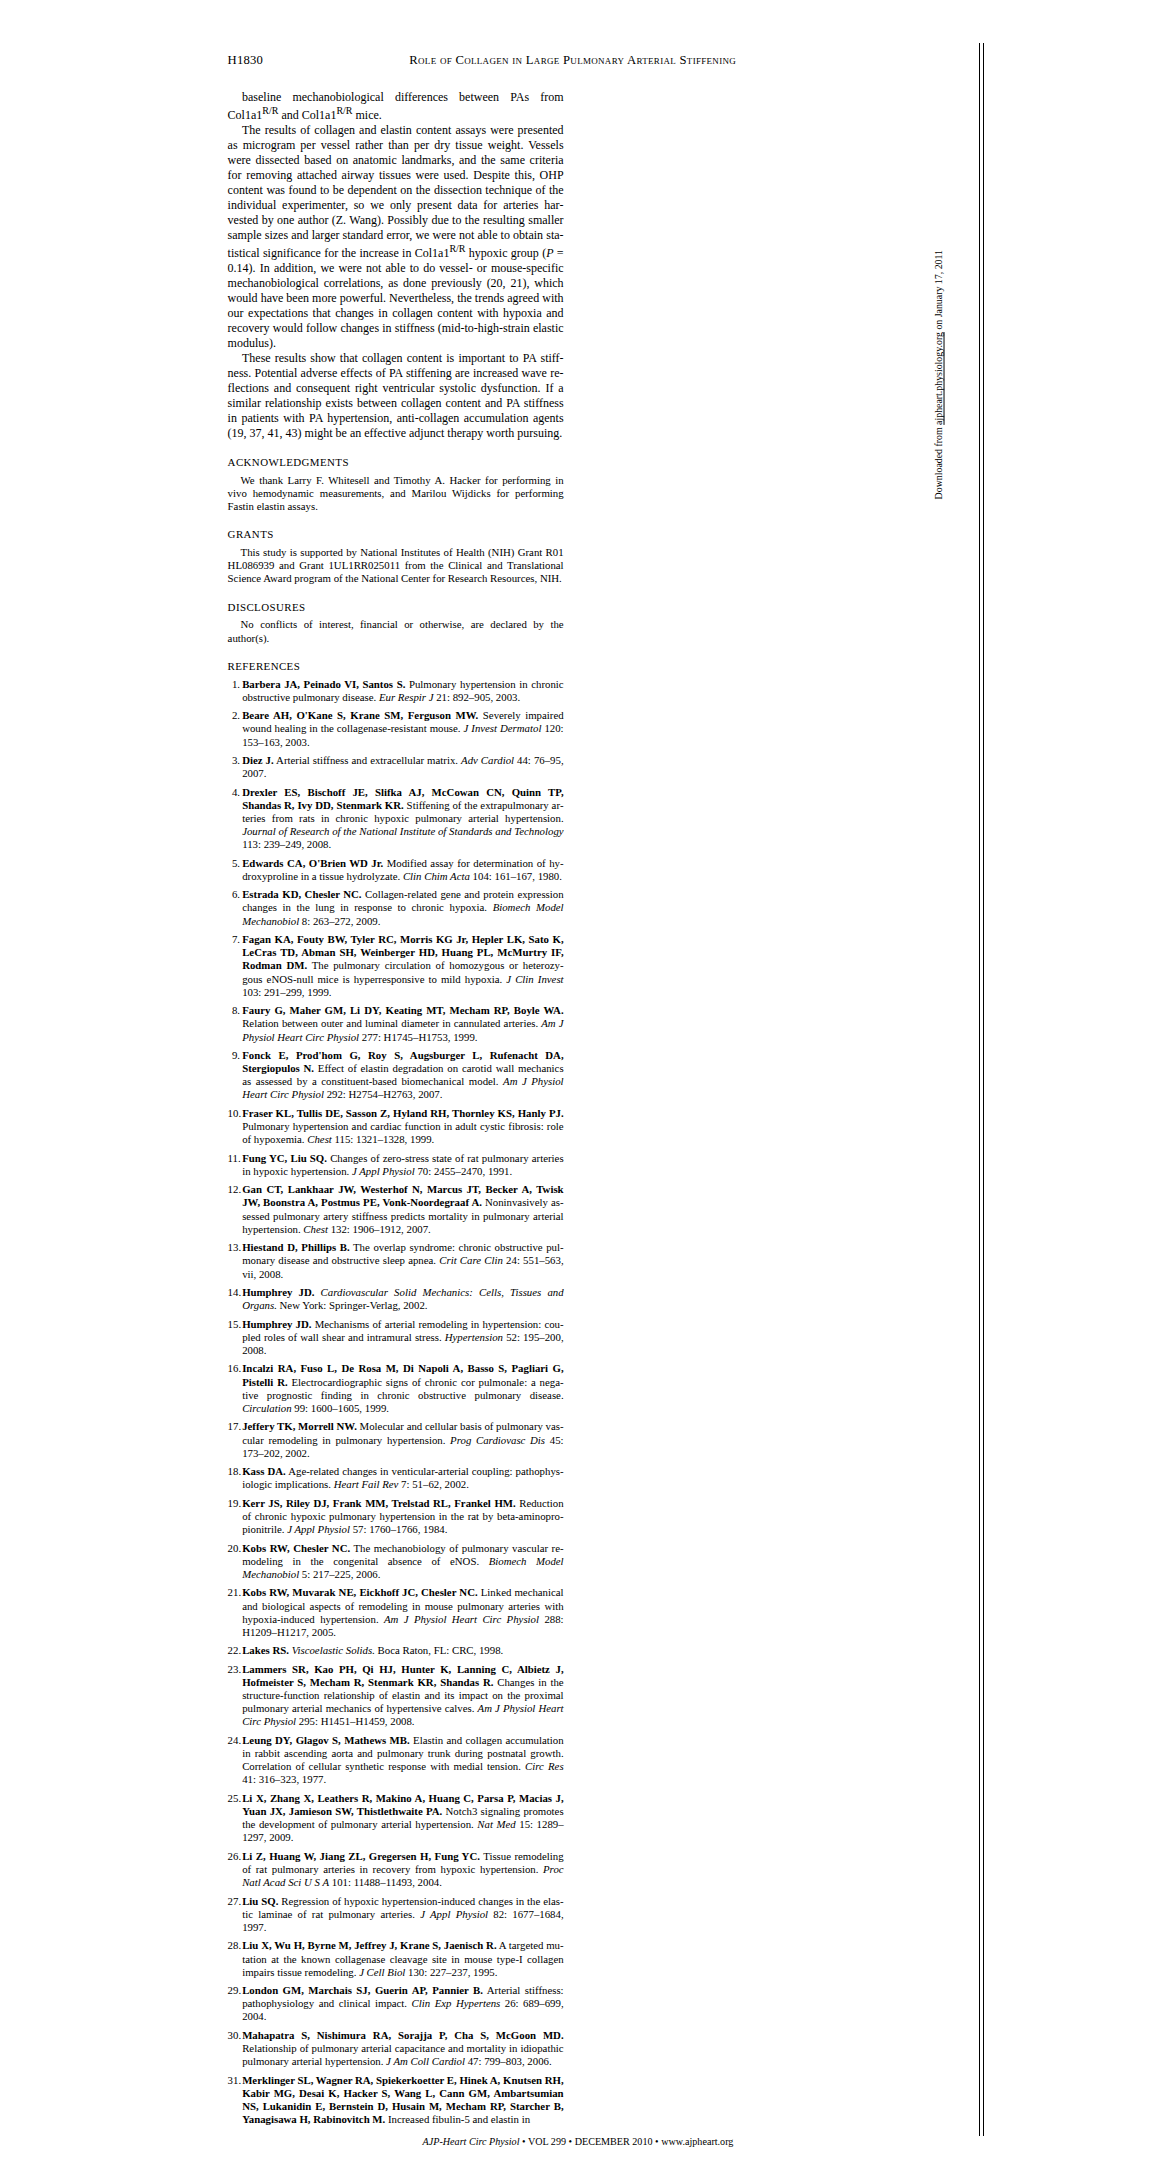H1830 Role of Collagen in Large Pulmonary Arterial Stiffening
baseline mechanobiological differences between PAs from Col1a1R/R and Col1a1R/R mice.
The results of collagen and elastin content assays were presented as microgram per vessel rather than per dry tissue weight. Vessels were dissected based on anatomic landmarks, and the same criteria for removing attached airway tissues were used. Despite this, OHP content was found to be dependent on the dissection technique of the individual experimenter, so we only present data for arteries harvested by one author (Z. Wang). Possibly due to the resulting smaller sample sizes and larger standard error, we were not able to obtain statistical significance for the increase in Col1a1R/R hypoxic group (P = 0.14). In addition, we were not able to do vessel- or mouse-specific mechanobiological correlations, as done previously (20, 21), which would have been more powerful. Nevertheless, the trends agreed with our expectations that changes in collagen content with hypoxia and recovery would follow changes in stiffness (mid-to-high-strain elastic modulus).
These results show that collagen content is important to PA stiffness. Potential adverse effects of PA stiffening are increased wave reflections and consequent right ventricular systolic dysfunction. If a similar relationship exists between collagen content and PA stiffness in patients with PA hypertension, anti-collagen accumulation agents (19, 37, 41, 43) might be an effective adjunct therapy worth pursuing.
Acknowledgments
We thank Larry F. Whitesell and Timothy A. Hacker for performing in vivo hemodynamic measurements, and Marilou Wijdicks for performing Fastin elastin assays.
Grants
This study is supported by National Institutes of Health (NIH) Grant R01 HL086939 and Grant 1UL1RR025011 from the Clinical and Translational Science Award program of the National Center for Research Resources, NIH.
Disclosures
No conflicts of interest, financial or otherwise, are declared by the author(s).
References
Barbera JA, Peinado VI, Santos S. Pulmonary hypertension in chronic obstructive pulmonary disease. Eur Respir J 21: 892–905, 2003.
Beare AH, O'Kane S, Krane SM, Ferguson MW. Severely impaired wound healing in the collagenase-resistant mouse. J Invest Dermatol 120: 153–163, 2003.
Diez J. Arterial stiffness and extracellular matrix. Adv Cardiol 44: 76–95, 2007.
Drexler ES, Bischoff JE, Slifka AJ, McCowan CN, Quinn TP, Shandas R, Ivy DD, Stenmark KR. Stiffening of the extrapulmonary arteries from rats in chronic hypoxic pulmonary arterial hypertension. Journal of Research of the National Institute of Standards and Technology 113: 239–249, 2008.
Edwards CA, O'Brien WD Jr. Modified assay for determination of hydroxyproline in a tissue hydrolyzate. Clin Chim Acta 104: 161–167, 1980.
Estrada KD, Chesler NC. Collagen-related gene and protein expression changes in the lung in response to chronic hypoxia. Biomech Model Mechanobiol 8: 263–272, 2009.
Fagan KA, Fouty BW, Tyler RC, Morris KG Jr, Hepler LK, Sato K, LeCras TD, Abman SH, Weinberger HD, Huang PL, McMurtry IF, Rodman DM. The pulmonary circulation of homozygous or heterozygous eNOS-null mice is hyperresponsive to mild hypoxia. J Clin Invest 103: 291–299, 1999.
Faury G, Maher GM, Li DY, Keating MT, Mecham RP, Boyle WA. Relation between outer and luminal diameter in cannulated arteries. Am J Physiol Heart Circ Physiol 277: H1745–H1753, 1999.
Fonck E, Prod'hom G, Roy S, Augsburger L, Rufenacht DA, Stergiopulos N. Effect of elastin degradation on carotid wall mechanics as assessed by a constituent-based biomechanical model. Am J Physiol Heart Circ Physiol 292: H2754–H2763, 2007.
Fraser KL, Tullis DE, Sasson Z, Hyland RH, Thornley KS, Hanly PJ. Pulmonary hypertension and cardiac function in adult cystic fibrosis: role of hypoxemia. Chest 115: 1321–1328, 1999.
Fung YC, Liu SQ. Changes of zero-stress state of rat pulmonary arteries in hypoxic hypertension. J Appl Physiol 70: 2455–2470, 1991.
Gan CT, Lankhaar JW, Westerhof N, Marcus JT, Becker A, Twisk JW, Boonstra A, Postmus PE, Vonk-Noordegraaf A. Noninvasively assessed pulmonary artery stiffness predicts mortality in pulmonary arterial hypertension. Chest 132: 1906–1912, 2007.
Hiestand D, Phillips B. The overlap syndrome: chronic obstructive pulmonary disease and obstructive sleep apnea. Crit Care Clin 24: 551–563, vii, 2008.
Humphrey JD. Cardiovascular Solid Mechanics: Cells, Tissues and Organs. New York: Springer-Verlag, 2002.
Humphrey JD. Mechanisms of arterial remodeling in hypertension: coupled roles of wall shear and intramural stress. Hypertension 52: 195–200, 2008.
Incalzi RA, Fuso L, De Rosa M, Di Napoli A, Basso S, Pagliari G, Pistelli R. Electrocardiographic signs of chronic cor pulmonale: a negative prognostic finding in chronic obstructive pulmonary disease. Circulation 99: 1600–1605, 1999.
Jeffery TK, Morrell NW. Molecular and cellular basis of pulmonary vascular remodeling in pulmonary hypertension. Prog Cardiovasc Dis 45: 173–202, 2002.
Kass DA. Age-related changes in venticular-arterial coupling: pathophysiologic implications. Heart Fail Rev 7: 51–62, 2002.
Kerr JS, Riley DJ, Frank MM, Trelstad RL, Frankel HM. Reduction of chronic hypoxic pulmonary hypertension in the rat by beta-aminopropionitrile. J Appl Physiol 57: 1760–1766, 1984.
Kobs RW, Chesler NC. The mechanobiology of pulmonary vascular remodeling in the congenital absence of eNOS. Biomech Model Mechanobiol 5: 217–225, 2006.
Kobs RW, Muvarak NE, Eickhoff JC, Chesler NC. Linked mechanical and biological aspects of remodeling in mouse pulmonary arteries with hypoxia-induced hypertension. Am J Physiol Heart Circ Physiol 288: H1209–H1217, 2005.
Lakes RS. Viscoelastic Solids. Boca Raton, FL: CRC, 1998.
Lammers SR, Kao PH, Qi HJ, Hunter K, Lanning C, Albietz J, Hofmeister S, Mecham R, Stenmark KR, Shandas R. Changes in the structure-function relationship of elastin and its impact on the proximal pulmonary arterial mechanics of hypertensive calves. Am J Physiol Heart Circ Physiol 295: H1451–H1459, 2008.
Leung DY, Glagov S, Mathews MB. Elastin and collagen accumulation in rabbit ascending aorta and pulmonary trunk during postnatal growth. Correlation of cellular synthetic response with medial tension. Circ Res 41: 316–323, 1977.
Li X, Zhang X, Leathers R, Makino A, Huang C, Parsa P, Macias J, Yuan JX, Jamieson SW, Thistlethwaite PA. Notch3 signaling promotes the development of pulmonary arterial hypertension. Nat Med 15: 1289–1297, 2009.
Li Z, Huang W, Jiang ZL, Gregersen H, Fung YC. Tissue remodeling of rat pulmonary arteries in recovery from hypoxic hypertension. Proc Natl Acad Sci U S A 101: 11488–11493, 2004.
Liu SQ. Regression of hypoxic hypertension-induced changes in the elastic laminae of rat pulmonary arteries. J Appl Physiol 82: 1677–1684, 1997.
Liu X, Wu H, Byrne M, Jeffrey J, Krane S, Jaenisch R. A targeted mutation at the known collagenase cleavage site in mouse type-I collagen impairs tissue remodeling. J Cell Biol 130: 227–237, 1995.
London GM, Marchais SJ, Guerin AP, Pannier B. Arterial stiffness: pathophysiology and clinical impact. Clin Exp Hypertens 26: 689–699, 2004.
Mahapatra S, Nishimura RA, Sorajja P, Cha S, McGoon MD. Relationship of pulmonary arterial capacitance and mortality in idiopathic pulmonary arterial hypertension. J Am Coll Cardiol 47: 799–803, 2006.
Merklinger SL, Wagner RA, Spiekerkoetter E, Hinek A, Knutsen RH, Kabir MG, Desai K, Hacker S, Wang L, Cann GM, Ambartsumian NS, Lukanidin E, Bernstein D, Husain M, Mecham RP, Starcher B, Yanagisawa H, Rabinovitch M. Increased fibulin-5 and elastin in
Downloaded from ajpheart.physiology.org on January 17, 2011
AJP-Heart Circ Physiol • VOL 299 • DECEMBER 2010 • www.ajpheart.org